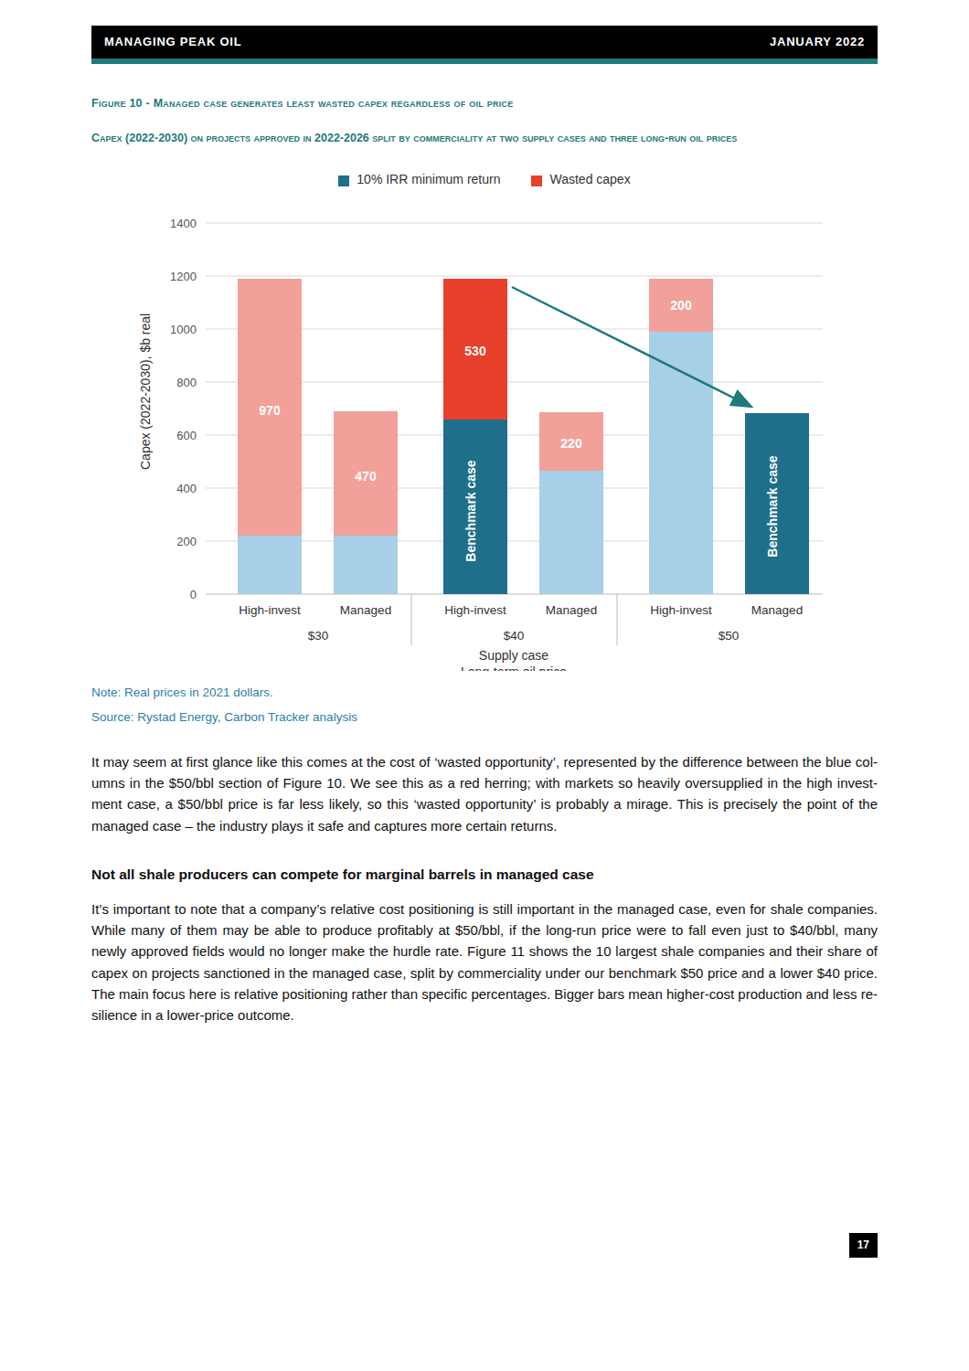MANAGING PEAK OIL
JANUARY 2022
FIGURE 10 - MANAGED CASE GENERATES LEAST WASTED CAPEX REGARDLESS OF OIL PRICE
CAPEX (2022-2030) ON PROJECTS APPROVED IN 2022-2026 SPLIT BY COMMERCIALITY AT TWO SUPPLY CASES AND THREE LONG-RUN OIL PRICES
10% IRR minimum return
Wasted capex
1400 1200 1000 800 600 400 200 0 Capex (2022-2030), $b real 970 470 530 Benchmark case 220 200 Benchmark case High-invest Managed High-invest Managed High-invest Managed $30 $40 $50 Supply case Long-term oil price
Note: Real prices in 2021 dollars.
Source: Rystad Energy, Carbon Tracker analysis
It may seem at first glance like this comes at the cost of ‘wasted opportunity’, represented by the difference between the blue columns in the $50/bbl section of Figure 10. We see this as a red herring; with markets so heavily oversupplied in the high investment case, a $50/bbl price is far less likely, so this ‘wasted opportunity’ is probably a mirage. This is precisely the point of the managed case – the industry plays it safe and captures more certain returns.
Not all shale producers can compete for marginal barrels in managed case
It’s important to note that a company’s relative cost positioning is still important in the managed case, even for shale companies. While many of them may be able to produce profitably at $50/bbl, if the long-run price were to fall even just to $40/bbl, many newly approved fields would no longer make the hurdle rate. Figure 11 shows the 10 largest shale companies and their share of capex on projects sanctioned in the managed case, split by commerciality under our benchmark $50 price and a lower $40 price. The main focus here is relative positioning rather than specific percentages. Bigger bars mean higher-cost production and less resilience in a lower-price outcome.
17